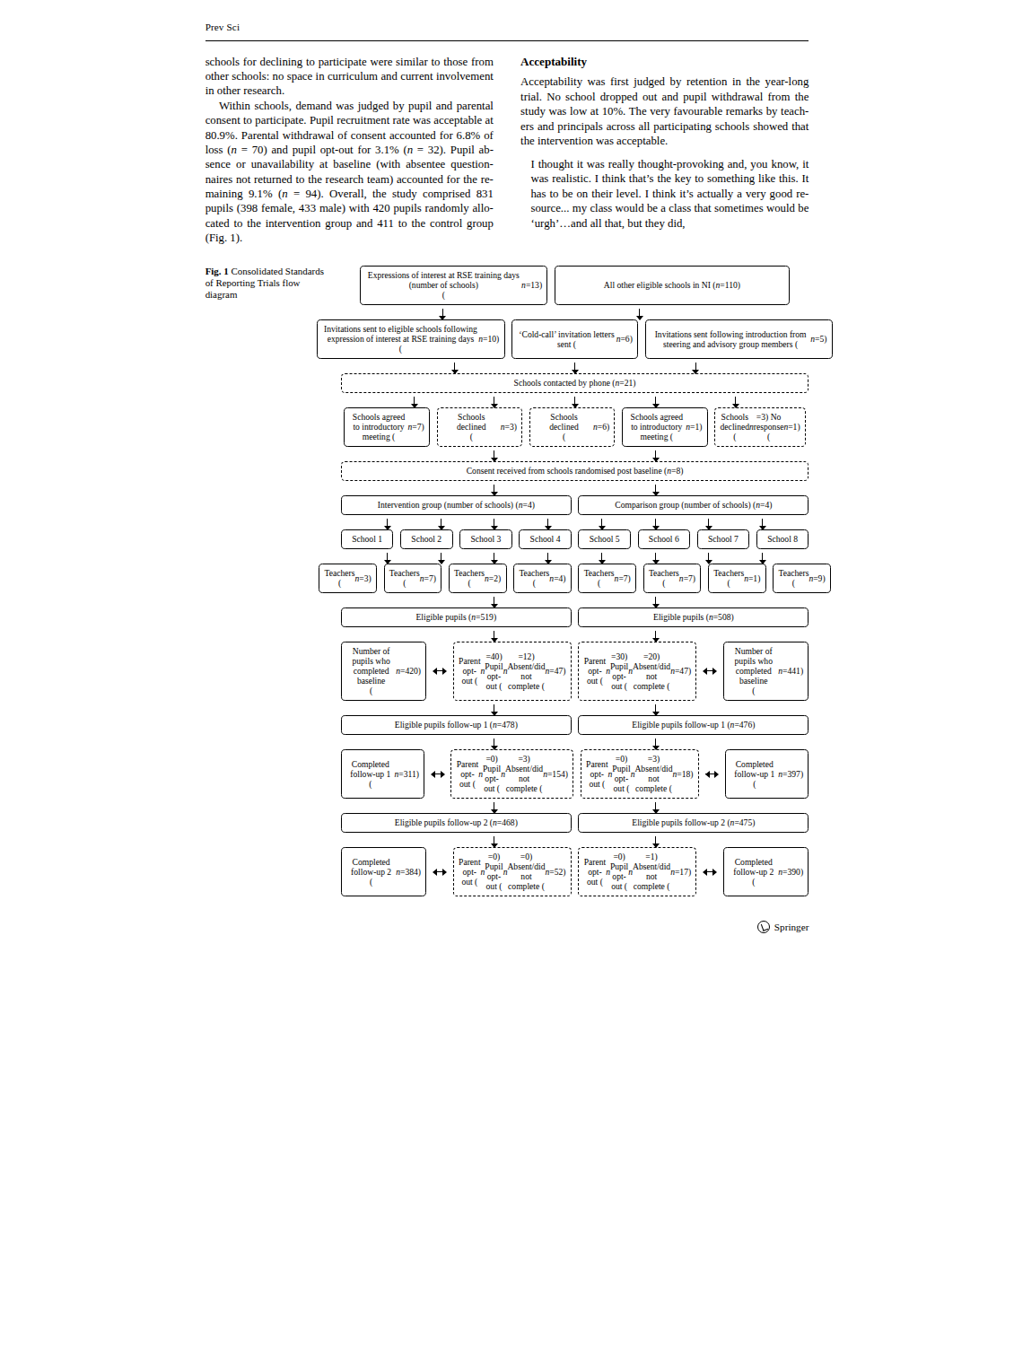Prev Sci
schools for declining to participate were similar to those from other schools: no space in curriculum and current involvement in other research.
Within schools, demand was judged by pupil and parental consent to participate. Pupil recruitment rate was acceptable at 80.9%. Parental withdrawal of consent accounted for 6.8% of loss (n = 70) and pupil opt-out for 3.1% (n = 32). Pupil absence or unavailability at baseline (with absentee questionnaires not returned to the research team) accounted for the remaining 9.1% (n = 94). Overall, the study comprised 831 pupils (398 female, 433 male) with 420 pupils randomly allocated to the intervention group and 411 to the control group (Fig. 1).
Acceptability
Acceptability was first judged by retention in the year-long trial. No school dropped out and pupil withdrawal from the study was low at 10%. The very favourable remarks by teachers and principals across all participating schools showed that the intervention was acceptable.
I thought it was really thought-provoking and, you know, it was realistic. I think that’s the key to something like this. It has to be on their level. I think it’s actually a very good resource... my class would be a class that sometimes would be ‘urgh’…and all that, but they did,
Fig. 1 Consolidated Standards of Reporting Trials flow diagram
Expressions of interest at RSE training days (number of schools)
(n=13)
All other eligible schools in NI (n=110)
Invitations sent to eligible schools following expression of interest at RSE training days
(n=10)
‘Cold-call’ invitation letters sent (n=6)
Invitations sent following introduction from steering and advisory group members (n=5)
Schools contacted by phone (n=21)
Schools agreed to introductory meeting (n=7)
Schools declined
(n=3)
Schools declined
(n=6)
Schools agreed to introductory meeting (n=1)
Schools declined (n=3) No response (n=1)
Consent received from schools randomised post baseline (n=8)
Intervention group (number of schools) (n=4)
Comparison group (number of schools) (n=4)
School 1
School 2
School 3
School 4
School 5
School 6
School 7
School 8
Teachers
(n=3)
Teachers
(n=7)
Teachers
(n=2)
Teachers
(n=4)
Teachers
(n=7)
Teachers
(n=7)
Teachers
(n=1)
Teachers
(n=9)
Eligible pupils (n=519)
Eligible pupils (n=508)
Number of pupils who completed baseline
(n=420)
Parent opt-out (n=40)
Pupil opt-out (n=12)
Absent/did not complete (n=47)
Parent opt-out (n=30)
Pupil opt-out (n=20)
Absent/did not complete (n=47)
Number of pupils who completed baseline
(n=441)
Eligible pupils follow-up 1 (n=478)
Eligible pupils follow-up 1 (n=476)
Completed follow-up 1
(n=311)
Parent opt-out (n=0)
Pupil opt-out (n=3)
Absent/did not complete (n=154)
Parent opt-out (n=0)
Pupil opt-out (n=3)
Absent/did not complete (n=18)
Completed follow-up 1
(n=397)
Eligible pupils follow-up 2 (n=468)
Eligible pupils follow-up 2 (n=475)
Completed follow-up 2
(n=384)
Parent opt-out (n=0)
Pupil opt-out (n=0)
Absent/did not complete (n=52)
Parent opt-out (n=0)
Pupil opt-out (n=1)
Absent/did not complete (n=17)
Completed follow-up 2
(n=390)
Springer